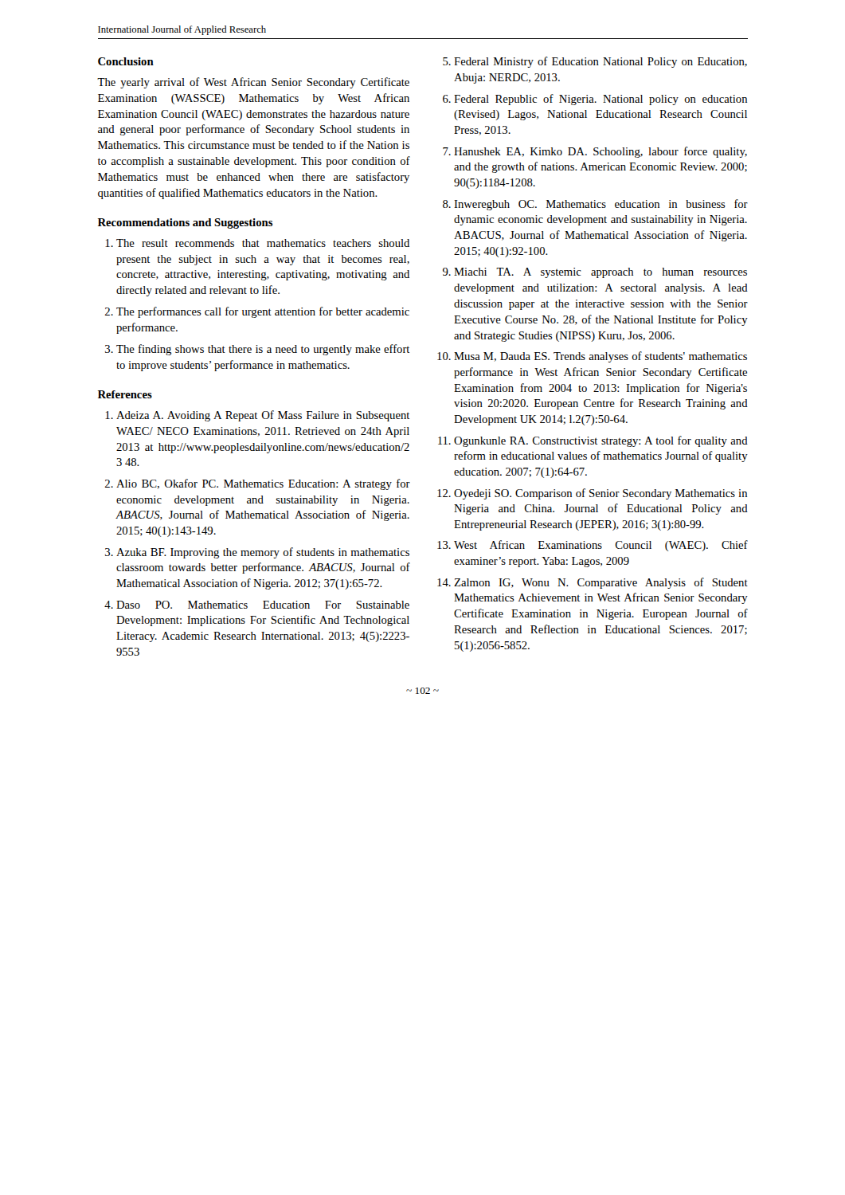International Journal of Applied Research
Conclusion
The yearly arrival of West African Senior Secondary Certificate Examination (WASSCE) Mathematics by West African Examination Council (WAEC) demonstrates the hazardous nature and general poor performance of Secondary School students in Mathematics. This circumstance must be tended to if the Nation is to accomplish a sustainable development. This poor condition of Mathematics must be enhanced when there are satisfactory quantities of qualified Mathematics educators in the Nation.
Recommendations and Suggestions
The result recommends that mathematics teachers should present the subject in such a way that it becomes real, concrete, attractive, interesting, captivating, motivating and directly related and relevant to life.
The performances call for urgent attention for better academic performance.
The finding shows that there is a need to urgently make effort to improve students’ performance in mathematics.
References
Adeiza A. Avoiding A Repeat Of Mass Failure in Subsequent WAEC/ NECO Examinations, 2011. Retrieved on 24th April 2013 at http://www.peoplesdailyonline.com/news/education/23 48.
Alio BC, Okafor PC. Mathematics Education: A strategy for economic development and sustainability in Nigeria. ABACUS, Journal of Mathematical Association of Nigeria. 2015; 40(1):143-149.
Azuka BF. Improving the memory of students in mathematics classroom towards better performance. ABACUS, Journal of Mathematical Association of Nigeria. 2012; 37(1):65-72.
Daso PO. Mathematics Education For Sustainable Development: Implications For Scientific And Technological Literacy. Academic Research International. 2013; 4(5):2223-9553
Federal Ministry of Education National Policy on Education, Abuja: NERDC, 2013.
Federal Republic of Nigeria. National policy on education (Revised) Lagos, National Educational Research Council Press, 2013.
Hanushek EA, Kimko DA. Schooling, labour force quality, and the growth of nations. American Economic Review. 2000; 90(5):1184-1208.
Inweregbuh OC. Mathematics education in business for dynamic economic development and sustainability in Nigeria. ABACUS, Journal of Mathematical Association of Nigeria. 2015; 40(1):92-100.
Miachi TA. A systemic approach to human resources development and utilization: A sectoral analysis. A lead discussion paper at the interactive session with the Senior Executive Course No. 28, of the National Institute for Policy and Strategic Studies (NIPSS) Kuru, Jos, 2006.
Musa M, Dauda ES. Trends analyses of students' mathematics performance in West African Senior Secondary Certificate Examination from 2004 to 2013: Implication for Nigeria's vision 20:2020. European Centre for Research Training and Development UK 2014; l.2(7):50-64.
Ogunkunle RA. Constructivist strategy: A tool for quality and reform in educational values of mathematics Journal of quality education. 2007; 7(1):64-67.
Oyedeji SO. Comparison of Senior Secondary Mathematics in Nigeria and China. Journal of Educational Policy and Entrepreneurial Research (JEPER), 2016; 3(1):80-99.
West African Examinations Council (WAEC). Chief examiner’s report. Yaba: Lagos, 2009
Zalmon IG, Wonu N. Comparative Analysis of Student Mathematics Achievement in West African Senior Secondary Certificate Examination in Nigeria. European Journal of Research and Reflection in Educational Sciences. 2017; 5(1):2056-5852.
~ 102 ~